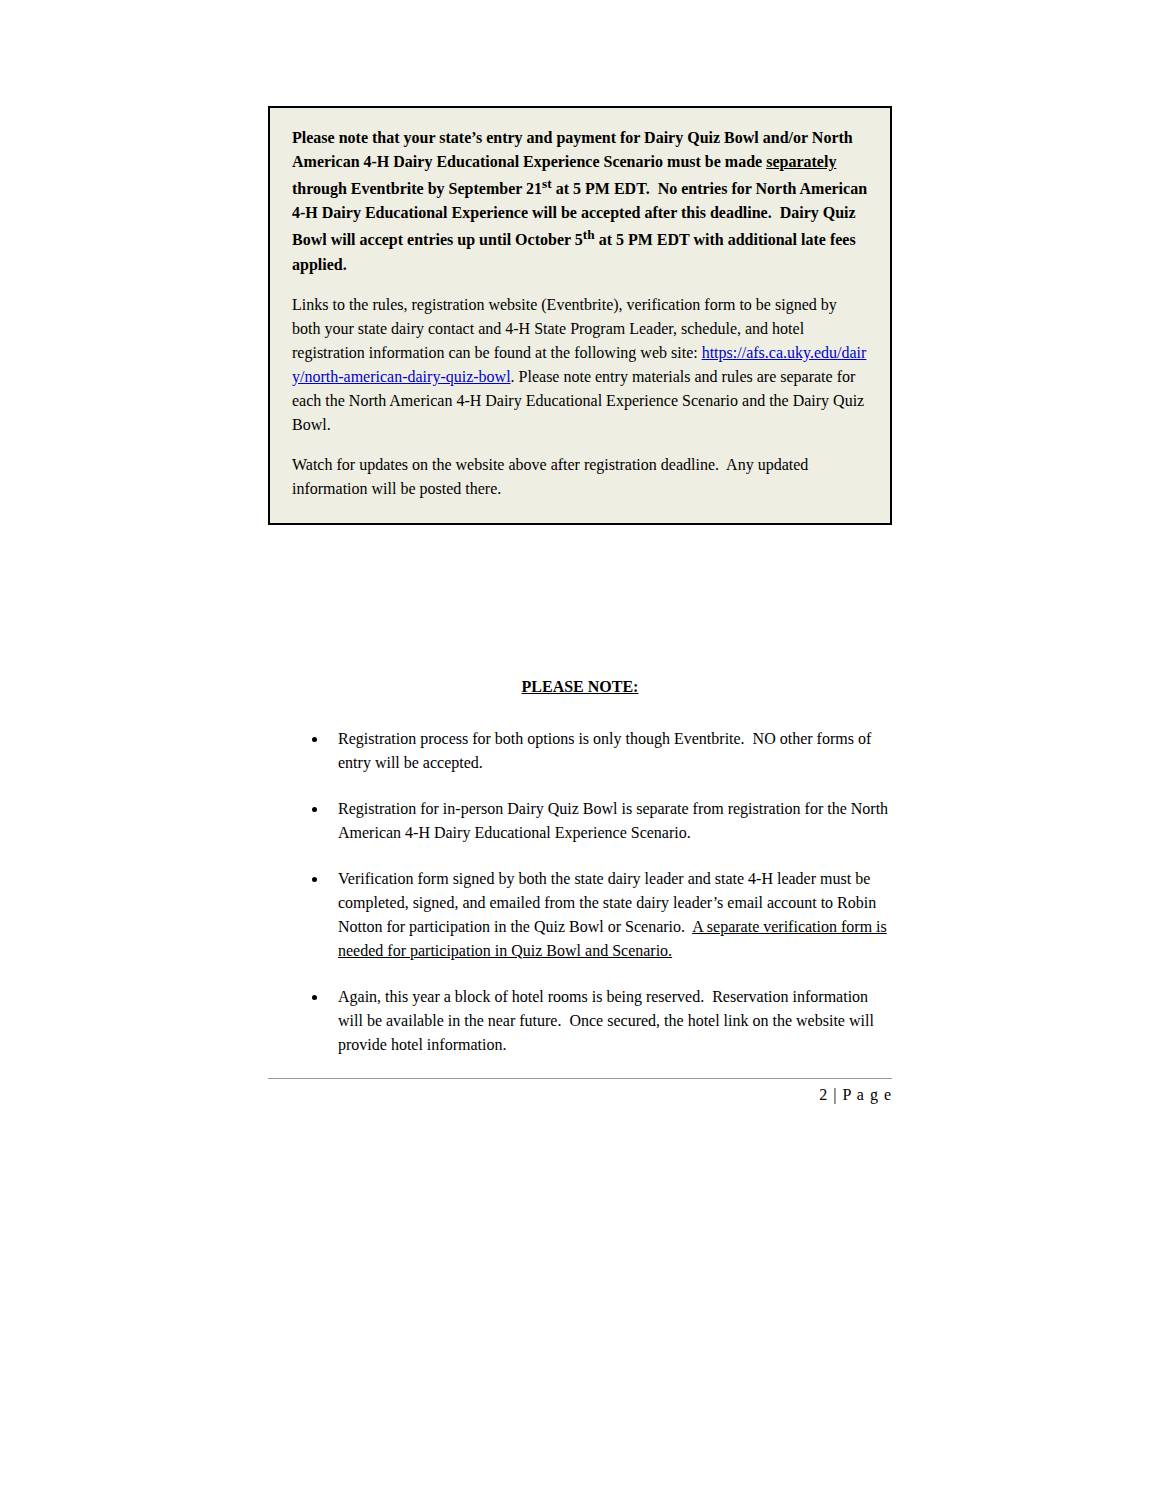Please note that your state’s entry and payment for Dairy Quiz Bowl and/or North American 4-H Dairy Educational Experience Scenario must be made separately through Eventbrite by September 21st at 5 PM EDT. No entries for North American 4-H Dairy Educational Experience will be accepted after this deadline. Dairy Quiz Bowl will accept entries up until October 5th at 5 PM EDT with additional late fees applied.
Links to the rules, registration website (Eventbrite), verification form to be signed by both your state dairy contact and 4-H State Program Leader, schedule, and hotel registration information can be found at the following web site: https://afs.ca.uky.edu/dairy/north-american-dairy-quiz-bowl. Please note entry materials and rules are separate for each the North American 4-H Dairy Educational Experience Scenario and the Dairy Quiz Bowl.
Watch for updates on the website above after registration deadline. Any updated information will be posted there.
PLEASE NOTE:
Registration process for both options is only though Eventbrite. NO other forms of entry will be accepted.
Registration for in-person Dairy Quiz Bowl is separate from registration for the North American 4-H Dairy Educational Experience Scenario.
Verification form signed by both the state dairy leader and state 4-H leader must be completed, signed, and emailed from the state dairy leader’s email account to Robin Notton for participation in the Quiz Bowl or Scenario. A separate verification form is needed for participation in Quiz Bowl and Scenario.
Again, this year a block of hotel rooms is being reserved. Reservation information will be available in the near future. Once secured, the hotel link on the website will provide hotel information.
2 | P a g e